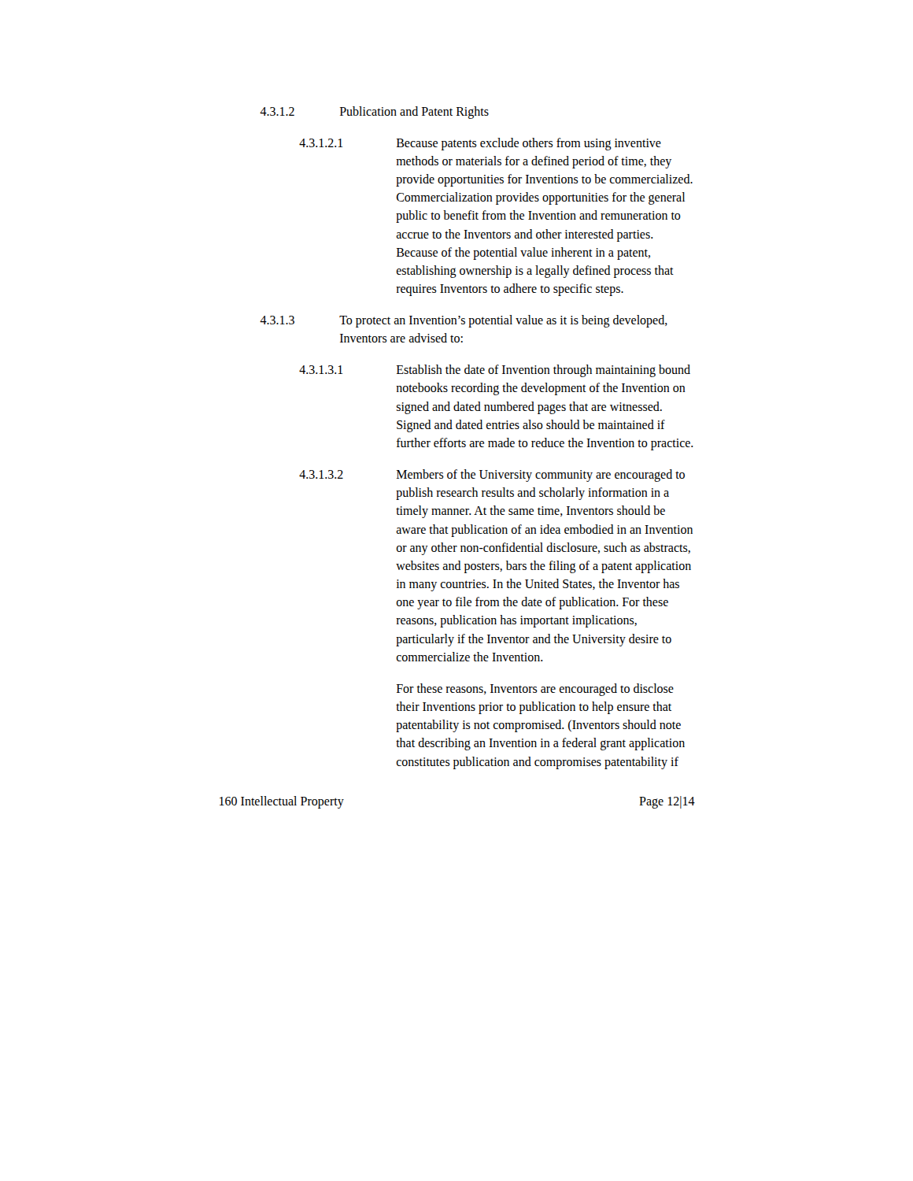4.3.1.2
Publication and Patent Rights
4.3.1.2.1
Because patents exclude others from using inventive methods or materials for a defined period of time, they provide opportunities for Inventions to be commercialized. Commercialization provides opportunities for the general public to benefit from the Invention and remuneration to accrue to the Inventors and other interested parties. Because of the potential value inherent in a patent, establishing ownership is a legally defined process that requires Inventors to adhere to specific steps.
4.3.1.3
To protect an Invention’s potential value as it is being developed, Inventors are advised to:
4.3.1.3.1
Establish the date of Invention through maintaining bound notebooks recording the development of the Invention on signed and dated numbered pages that are witnessed. Signed and dated entries also should be maintained if further efforts are made to reduce the Invention to practice.
4.3.1.3.2
Members of the University community are encouraged to publish research results and scholarly information in a timely manner. At the same time, Inventors should be aware that publication of an idea embodied in an Invention or any other non-confidential disclosure, such as abstracts, websites and posters, bars the filing of a patent application in many countries. In the United States, the Inventor has one year to file from the date of publication. For these reasons, publication has important implications, particularly if the Inventor and the University desire to commercialize the Invention.
For these reasons, Inventors are encouraged to disclose their Inventions prior to publication to help ensure that patentability is not compromised. (Inventors should note that describing an Invention in a federal grant application constitutes publication and compromises patentability if
160 Intellectual Property
Page 12|14